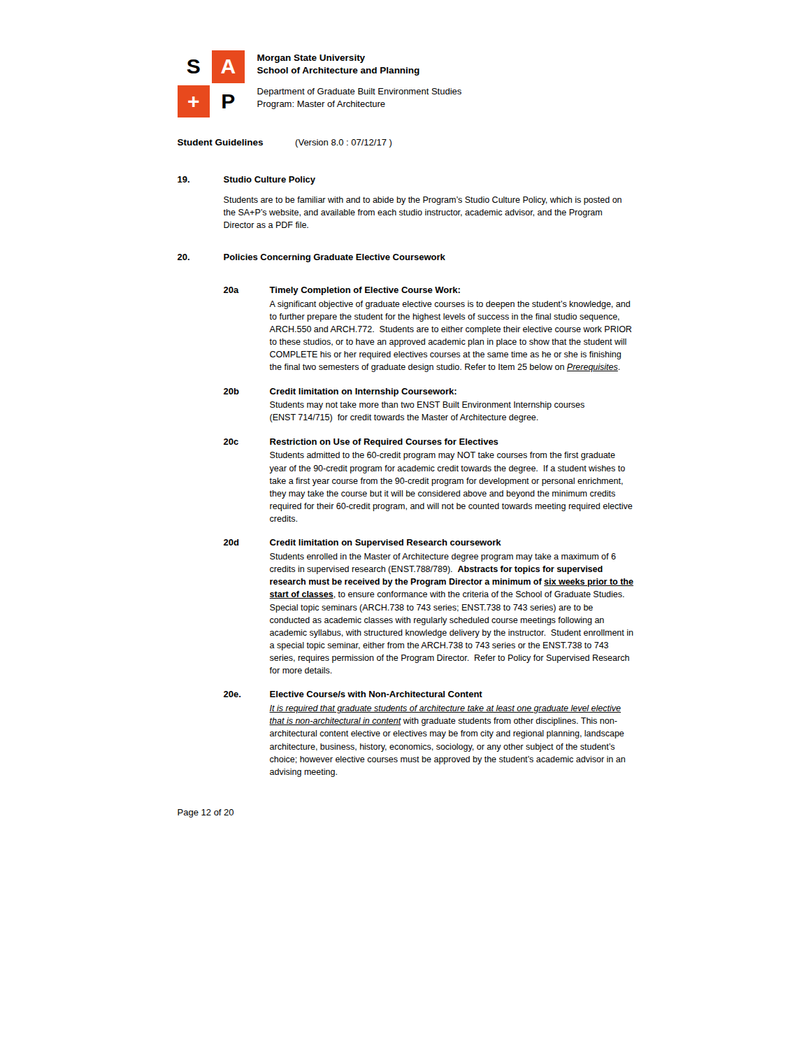S
A
+
P
Morgan State University
School of Architecture and Planning
Department of Graduate Built Environment Studies
Program: Master of Architecture
Student Guidelines (Version 8.0 : 07/12/17 )
19.
Studio Culture Policy
Students are to be familiar with and to abide by the Program’s Studio Culture Policy, which is posted on the SA+P’s website, and available from each studio instructor, academic advisor, and the Program Director as a PDF file.
20.
Policies Concerning Graduate Elective Coursework
20a
Timely Completion of Elective Course Work:
A significant objective of graduate elective courses is to deepen the student’s knowledge, and to further prepare the student for the highest levels of success in the final studio sequence, ARCH.550 and ARCH.772. Students are to either complete their elective course work PRIOR to these studios, or to have an approved academic plan in place to show that the student will COMPLETE his or her required electives courses at the same time as he or she is finishing the final two semesters of graduate design studio. Refer to Item 25 below on Prerequisites.
20b
Credit limitation on Internship Coursework:
Students may not take more than two ENST Built Environment Internship courses
(ENST 714/715) for credit towards the Master of Architecture degree.
20c
Restriction on Use of Required Courses for Electives
Students admitted to the 60-credit program may NOT take courses from the first graduate year of the 90-credit program for academic credit towards the degree. If a student wishes to take a first year course from the 90-credit program for development or personal enrichment, they may take the course but it will be considered above and beyond the minimum credits required for their 60-credit program, and will not be counted towards meeting required elective credits.
20d
Credit limitation on Supervised Research coursework
Students enrolled in the Master of Architecture degree program may take a maximum of 6 credits in supervised research (ENST.788/789). Abstracts for topics for supervised research must be received by the Program Director a minimum of six weeks prior to the start of classes, to ensure conformance with the criteria of the School of Graduate Studies. Special topic seminars (ARCH.738 to 743 series; ENST.738 to 743 series) are to be conducted as academic classes with regularly scheduled course meetings following an academic syllabus, with structured knowledge delivery by the instructor. Student enrollment in a special topic seminar, either from the ARCH.738 to 743 series or the ENST.738 to 743 series, requires permission of the Program Director. Refer to Policy for Supervised Research for more details.
20e.
Elective Course/s with Non-Architectural Content
It is required that graduate students of architecture take at least one graduate level elective that is non-architectural in content with graduate students from other disciplines. This non-architectural content elective or electives may be from city and regional planning, landscape architecture, business, history, economics, sociology, or any other subject of the student’s choice; however elective courses must be approved by the student’s academic advisor in an advising meeting.
Page 12 of 20